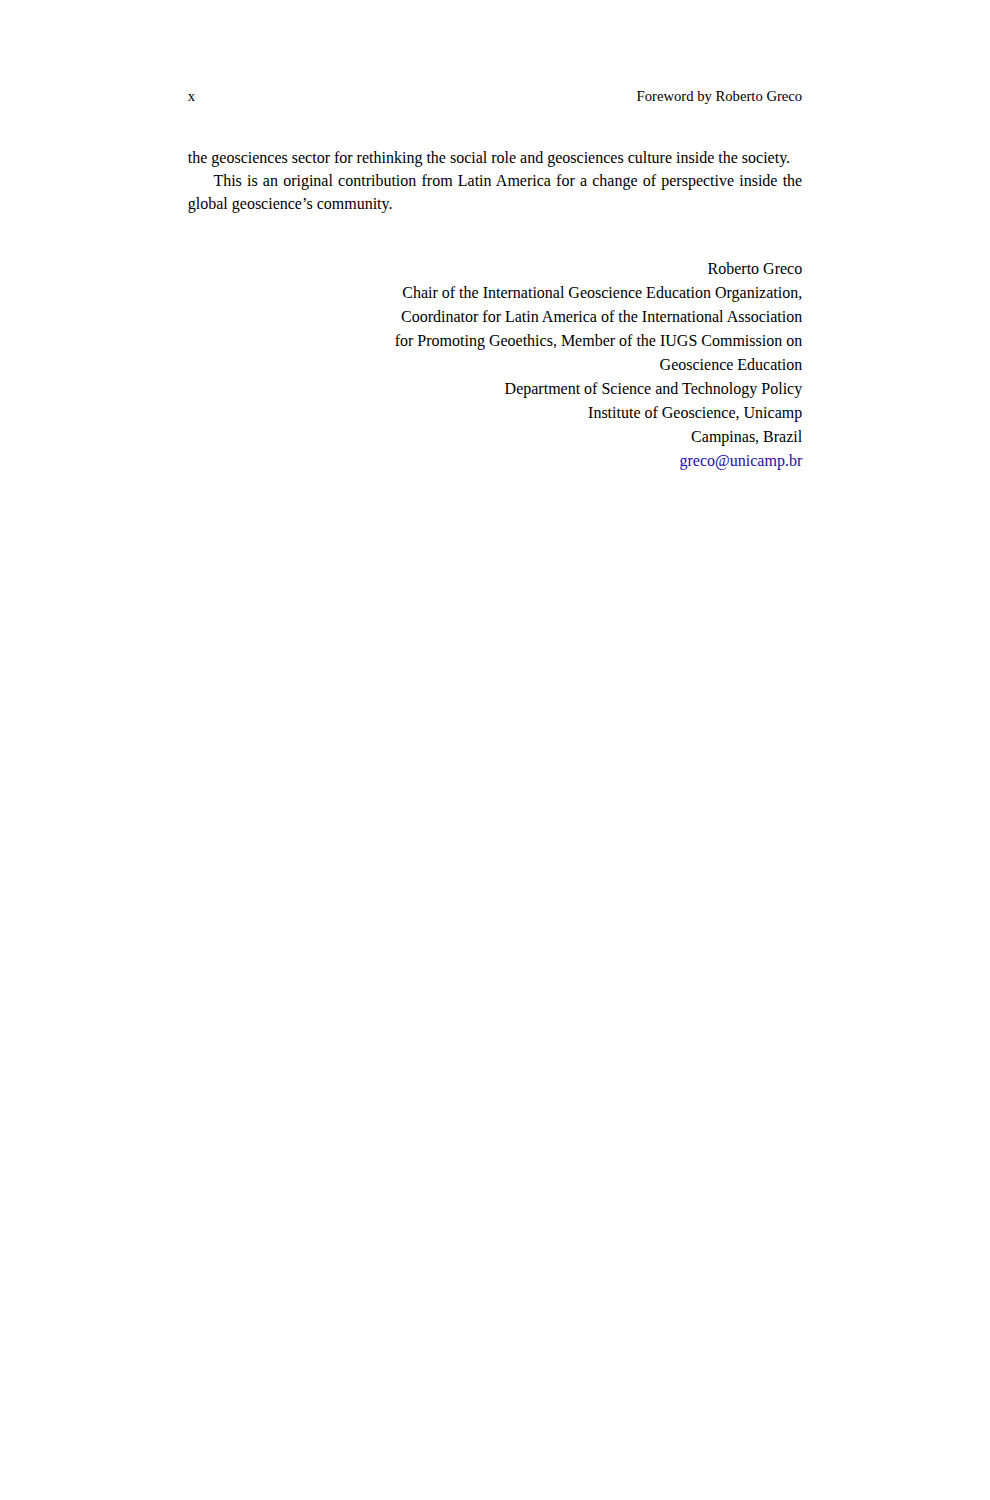x Foreword by Roberto Greco
the geosciences sector for rethinking the social role and geosciences culture inside the society.
This is an original contribution from Latin America for a change of perspective inside the global geoscience’s community.
Roberto Greco Chair of the International Geoscience Education Organization, Coordinator for Latin America of the International Association for Promoting Geoethics, Member of the IUGS Commission on Geoscience Education Department of Science and Technology Policy Institute of Geoscience, Unicamp Campinas, Brazil greco@unicamp.br